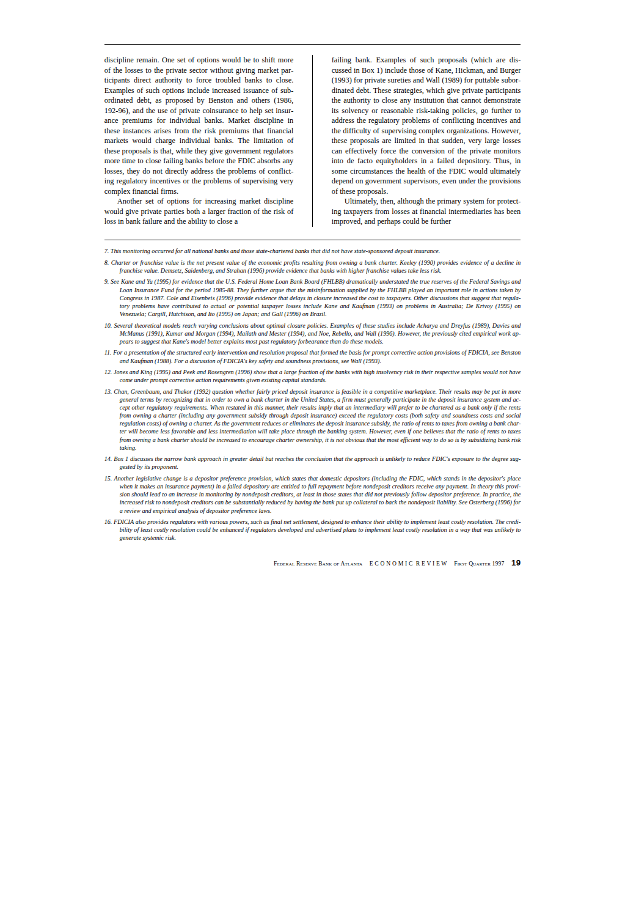discipline remain. One set of options would be to shift more of the losses to the private sector without giving market participants direct authority to force troubled banks to close. Examples of such options include increased issuance of subordinated debt, as proposed by Benston and others (1986, 192-96), and the use of private coinsurance to help set insurance premiums for individual banks. Market discipline in these instances arises from the risk premiums that financial markets would charge individual banks. The limitation of these proposals is that, while they give government regulators more time to close failing banks before the FDIC absorbs any losses, they do not directly address the problems of conflicting regulatory incentives or the problems of supervising very complex financial firms.
Another set of options for increasing market discipline would give private parties both a larger fraction of the risk of loss in bank failure and the ability to close a
failing bank. Examples of such proposals (which are discussed in Box 1) include those of Kane, Hickman, and Burger (1993) for private sureties and Wall (1989) for puttable subordinated debt. These strategies, which give private participants the authority to close any institution that cannot demonstrate its solvency or reasonable risk-taking policies, go further to address the regulatory problems of conflicting incentives and the difficulty of supervising complex organizations. However, these proposals are limited in that sudden, very large losses can effectively force the conversion of the private monitors into de facto equityholders in a failed depository. Thus, in some circumstances the health of the FDIC would ultimately depend on government supervisors, even under the provisions of these proposals.
Ultimately, then, although the primary system for protecting taxpayers from losses at financial intermediaries has been improved, and perhaps could be further
7. This monitoring occurred for all national banks and those state-chartered banks that did not have state-sponsored deposit insurance.
8. Charter or franchise value is the net present value of the economic profits resulting from owning a bank charter. Keeley (1990) provides evidence of a decline in franchise value. Demsetz, Saidenberg, and Strahan (1996) provide evidence that banks with higher franchise values take less risk.
9. See Kane and Yu (1995) for evidence that the U.S. Federal Home Loan Bank Board (FHLBB) dramatically understated the true reserves of the Federal Savings and Loan Insurance Fund for the period 1985-88. They further argue that the misinformation supplied by the FHLBB played an important role in actions taken by Congress in 1987. Cole and Eisenbeis (1996) provide evidence that delays in closure increased the cost to taxpayers. Other discussions that suggest that regulatory problems have contributed to actual or potential taxpayer losses include Kane and Kaufman (1993) on problems in Australia; De Krivoy (1995) on Venezuela; Cargill, Hutchison, and Ito (1995) on Japan; and Gall (1996) on Brazil.
10. Several theoretical models reach varying conclusions about optimal closure policies. Examples of these studies include Acharya and Dreyfus (1989), Davies and McManus (1991), Kumar and Morgan (1994), Mailath and Mester (1994), and Noe, Rebello, and Wall (1996). However, the previously cited empirical work appears to suggest that Kane's model better explains most past regulatory forbearance than do these models.
11. For a presentation of the structured early intervention and resolution proposal that formed the basis for prompt corrective action provisions of FDICIA, see Benston and Kaufman (1988). For a discussion of FDICIA's key safety and soundness provisions, see Wall (1993).
12. Jones and King (1995) and Peek and Rosengren (1996) show that a large fraction of the banks with high insolvency risk in their respective samples would not have come under prompt corrective action requirements given existing capital standards.
13. Chan, Greenbaum, and Thakor (1992) question whether fairly priced deposit insurance is feasible in a competitive marketplace. Their results may be put in more general terms by recognizing that in order to own a bank charter in the United States, a firm must generally participate in the deposit insurance system and accept other regulatory requirements. When restated in this manner, their results imply that an intermediary will prefer to be chartered as a bank only if the rents from owning a charter (including any government subsidy through deposit insurance) exceed the regulatory costs (both safety and soundness costs and social regulation costs) of owning a charter. As the government reduces or eliminates the deposit insurance subsidy, the ratio of rents to taxes from owning a bank charter will become less favorable and less intermediation will take place through the banking system. However, even if one believes that the ratio of rents to taxes from owning a bank charter should be increased to encourage charter ownership, it is not obvious that the most efficient way to do so is by subsidizing bank risk taking.
14. Box 1 discusses the narrow bank approach in greater detail but reaches the conclusion that the approach is unlikely to reduce FDIC's exposure to the degree suggested by its proponent.
15. Another legislative change is a depositor preference provision, which states that domestic depositors (including the FDIC, which stands in the depositor's place when it makes an insurance payment) in a failed depository are entitled to full repayment before nondeposit creditors receive any payment. In theory this provision should lead to an increase in monitoring by nondeposit creditors, at least in those states that did not previously follow depositor preference. In practice, the increased risk to nondeposit creditors can be substantially reduced by having the bank put up collateral to back the nondeposit liability. See Osterberg (1996) for a review and empirical analysis of depositor preference laws.
16. FDICIA also provides regulators with various powers, such as final net settlement, designed to enhance their ability to implement least costly resolution. The credibility of least costly resolution could be enhanced if regulators developed and advertised plans to implement least costly resolution in a way that was unlikely to generate systemic risk.
Federal Reserve Bank of Atlanta E C O N O M I C R E V I E W First Quarter 1997 19